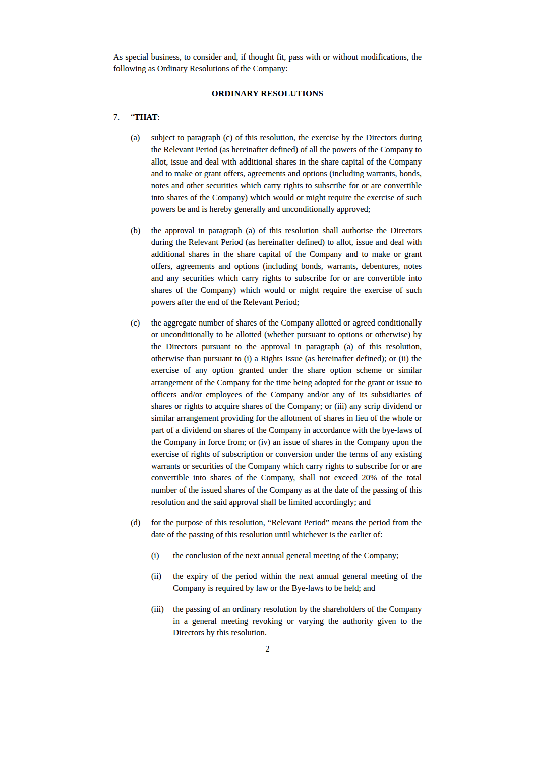As special business, to consider and, if thought fit, pass with or without modifications, the following as Ordinary Resolutions of the Company:
ORDINARY RESOLUTIONS
7.
“THAT:
(a) subject to paragraph (c) of this resolution, the exercise by the Directors during the Relevant Period (as hereinafter defined) of all the powers of the Company to allot, issue and deal with additional shares in the share capital of the Company and to make or grant offers, agreements and options (including warrants, bonds, notes and other securities which carry rights to subscribe for or are convertible into shares of the Company) which would or might require the exercise of such powers be and is hereby generally and unconditionally approved;
(b) the approval in paragraph (a) of this resolution shall authorise the Directors during the Relevant Period (as hereinafter defined) to allot, issue and deal with additional shares in the share capital of the Company and to make or grant offers, agreements and options (including bonds, warrants, debentures, notes and any securities which carry rights to subscribe for or are convertible into shares of the Company) which would or might require the exercise of such powers after the end of the Relevant Period;
(c) the aggregate number of shares of the Company allotted or agreed conditionally or unconditionally to be allotted (whether pursuant to options or otherwise) by the Directors pursuant to the approval in paragraph (a) of this resolution, otherwise than pursuant to (i) a Rights Issue (as hereinafter defined); or (ii) the exercise of any option granted under the share option scheme or similar arrangement of the Company for the time being adopted for the grant or issue to officers and/or employees of the Company and/or any of its subsidiaries of shares or rights to acquire shares of the Company; or (iii) any scrip dividend or similar arrangement providing for the allotment of shares in lieu of the whole or part of a dividend on shares of the Company in accordance with the bye-laws of the Company in force from; or (iv) an issue of shares in the Company upon the exercise of rights of subscription or conversion under the terms of any existing warrants or securities of the Company which carry rights to subscribe for or are convertible into shares of the Company, shall not exceed 20% of the total number of the issued shares of the Company as at the date of the passing of this resolution and the said approval shall be limited accordingly; and
(d) for the purpose of this resolution, “Relevant Period” means the period from the date of the passing of this resolution until whichever is the earlier of:
(i) the conclusion of the next annual general meeting of the Company;
(ii) the expiry of the period within the next annual general meeting of the Company is required by law or the Bye-laws to be held; and
(iii) the passing of an ordinary resolution by the shareholders of the Company in a general meeting revoking or varying the authority given to the Directors by this resolution.
2